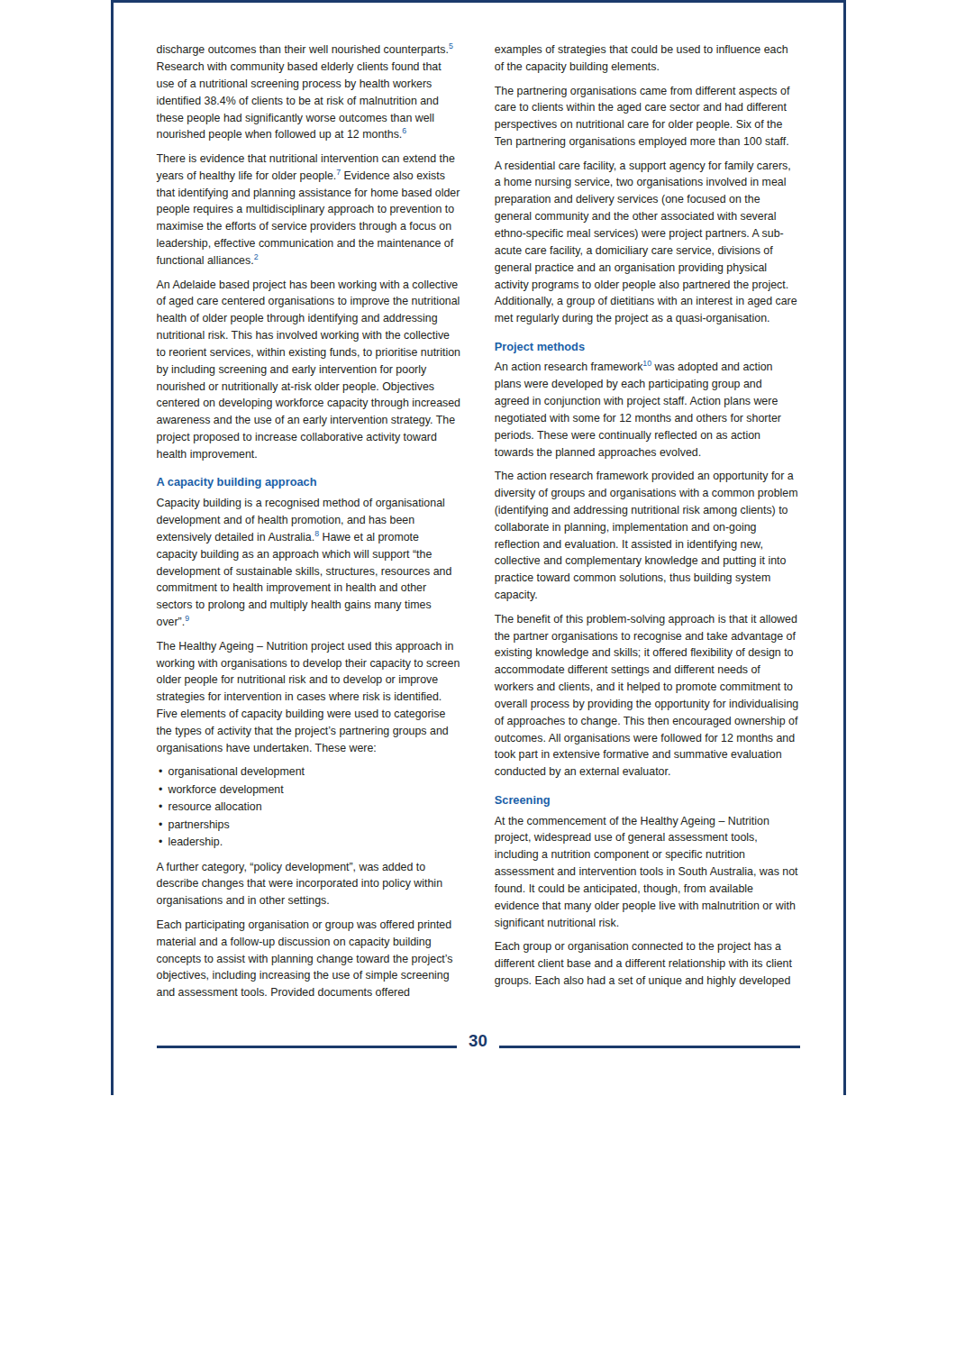discharge outcomes than their well nourished counterparts.5 Research with community based elderly clients found that use of a nutritional screening process by health workers identified 38.4% of clients to be at risk of malnutrition and these people had significantly worse outcomes than well nourished people when followed up at 12 months.6
There is evidence that nutritional intervention can extend the years of healthy life for older people.7 Evidence also exists that identifying and planning assistance for home based older people requires a multidisciplinary approach to prevention to maximise the efforts of service providers through a focus on leadership, effective communication and the maintenance of functional alliances.2
An Adelaide based project has been working with a collective of aged care centered organisations to improve the nutritional health of older people through identifying and addressing nutritional risk. This has involved working with the collective to reorient services, within existing funds, to prioritise nutrition by including screening and early intervention for poorly nourished or nutritionally at-risk older people. Objectives centered on developing workforce capacity through increased awareness and the use of an early intervention strategy. The project proposed to increase collaborative activity toward health improvement.
A capacity building approach
Capacity building is a recognised method of organisational development and of health promotion, and has been extensively detailed in Australia.8 Hawe et al promote capacity building as an approach which will support “the development of sustainable skills, structures, resources and commitment to health improvement in health and other sectors to prolong and multiply health gains many times over”.9
The Healthy Ageing – Nutrition project used this approach in working with organisations to develop their capacity to screen older people for nutritional risk and to develop or improve strategies for intervention in cases where risk is identified. Five elements of capacity building were used to categorise the types of activity that the project’s partnering groups and organisations have undertaken. These were:
organisational development
workforce development
resource allocation
partnerships
leadership.
A further category, “policy development”, was added to describe changes that were incorporated into policy within organisations and in other settings.
Each participating organisation or group was offered printed material and a follow-up discussion on capacity building concepts to assist with planning change toward the project’s objectives, including increasing the use of simple screening and assessment tools. Provided documents offered
examples of strategies that could be used to influence each of the capacity building elements.
The partnering organisations came from different aspects of care to clients within the aged care sector and had different perspectives on nutritional care for older people. Six of the Ten partnering organisations employed more than 100 staff.
A residential care facility, a support agency for family carers, a home nursing service, two organisations involved in meal preparation and delivery services (one focused on the general community and the other associated with several ethno-specific meal services) were project partners. A sub-acute care facility, a domiciliary care service, divisions of general practice and an organisation providing physical activity programs to older people also partnered the project. Additionally, a group of dietitians with an interest in aged care met regularly during the project as a quasi-organisation.
Project methods
An action research framework10 was adopted and action plans were developed by each participating group and agreed in conjunction with project staff. Action plans were negotiated with some for 12 months and others for shorter periods. These were continually reflected on as action towards the planned approaches evolved.
The action research framework provided an opportunity for a diversity of groups and organisations with a common problem (identifying and addressing nutritional risk among clients) to collaborate in planning, implementation and on-going reflection and evaluation. It assisted in identifying new, collective and complementary knowledge and putting it into practice toward common solutions, thus building system capacity.
The benefit of this problem-solving approach is that it allowed the partner organisations to recognise and take advantage of existing knowledge and skills; it offered flexibility of design to accommodate different settings and different needs of workers and clients, and it helped to promote commitment to overall process by providing the opportunity for individualising of approaches to change. This then encouraged ownership of outcomes. All organisations were followed for 12 months and took part in extensive formative and summative evaluation conducted by an external evaluator.
Screening
At the commencement of the Healthy Ageing – Nutrition project, widespread use of general assessment tools, including a nutrition component or specific nutrition assessment and intervention tools in South Australia, was not found. It could be anticipated, though, from available evidence that many older people live with malnutrition or with significant nutritional risk.
Each group or organisation connected to the project has a different client base and a different relationship with its client groups. Each also had a set of unique and highly developed
30